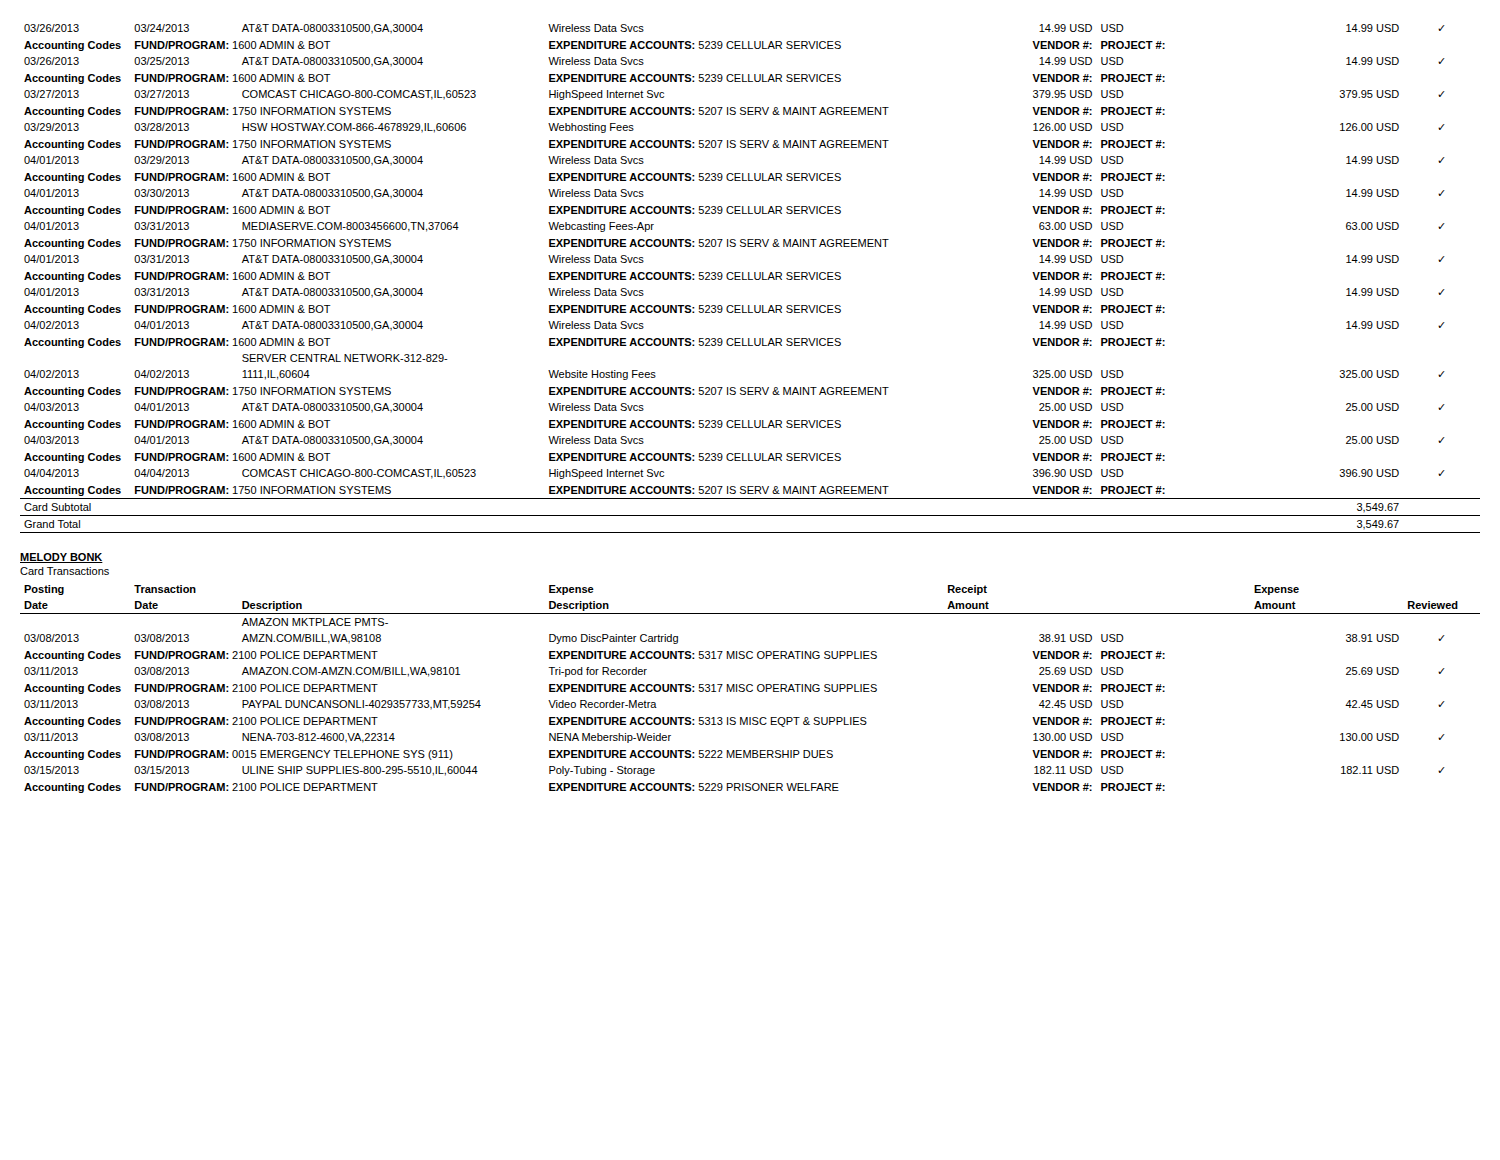| 03/26/2013 | 03/24/2013 | AT&T DATA-08003310500,GA,30004 | Wireless Data Svcs | 14.99 USD | USD | 14.99 USD | ✓ |
| Accounting Codes | FUND/PROGRAM: 1600 ADMIN & BOT | EXPENDITURE ACCOUNTS: 5239 CELLULAR SERVICES | VENDOR #: | PROJECT #: | | |
| 03/26/2013 | 03/25/2013 | AT&T DATA-08003310500,GA,30004 | Wireless Data Svcs | 14.99 USD | USD | 14.99 USD | ✓ |
| Accounting Codes | FUND/PROGRAM: 1600 ADMIN & BOT | EXPENDITURE ACCOUNTS: 5239 CELLULAR SERVICES | VENDOR #: | PROJECT #: | | |
| 03/27/2013 | 03/27/2013 | COMCAST CHICAGO-800-COMCAST,IL,60523 | HighSpeed Internet Svc | 379.95 USD | USD | 379.95 USD | ✓ |
| Accounting Codes | FUND/PROGRAM: 1750 INFORMATION SYSTEMS | EXPENDITURE ACCOUNTS: 5207 IS SERV & MAINT AGREEMENT | VENDOR #: | PROJECT #: | | |
| 03/29/2013 | 03/28/2013 | HSW HOSTWAY.COM-866-4678929,IL,60606 | Webhosting Fees | 126.00 USD | USD | 126.00 USD | ✓ |
| Accounting Codes | FUND/PROGRAM: 1750 INFORMATION SYSTEMS | EXPENDITURE ACCOUNTS: 5207 IS SERV & MAINT AGREEMENT | VENDOR #: | PROJECT #: | | |
| 04/01/2013 | 03/29/2013 | AT&T DATA-08003310500,GA,30004 | Wireless Data Svcs | 14.99 USD | USD | 14.99 USD | ✓ |
| Accounting Codes | FUND/PROGRAM: 1600 ADMIN & BOT | EXPENDITURE ACCOUNTS: 5239 CELLULAR SERVICES | VENDOR #: | PROJECT #: | | |
| 04/01/2013 | 03/30/2013 | AT&T DATA-08003310500,GA,30004 | Wireless Data Svcs | 14.99 USD | USD | 14.99 USD | ✓ |
| Accounting Codes | FUND/PROGRAM: 1600 ADMIN & BOT | EXPENDITURE ACCOUNTS: 5239 CELLULAR SERVICES | VENDOR #: | PROJECT #: | | |
| 04/01/2013 | 03/31/2013 | MEDIASERVE.COM-8003456600,TN,37064 | Webcasting Fees-Apr | 63.00 USD | USD | 63.00 USD | ✓ |
| Accounting Codes | FUND/PROGRAM: 1750 INFORMATION SYSTEMS | EXPENDITURE ACCOUNTS: 5207 IS SERV & MAINT AGREEMENT | VENDOR #: | PROJECT #: | | |
| 04/01/2013 | 03/31/2013 | AT&T DATA-08003310500,GA,30004 | Wireless Data Svcs | 14.99 USD | USD | 14.99 USD | ✓ |
| Accounting Codes | FUND/PROGRAM: 1600 ADMIN & BOT | EXPENDITURE ACCOUNTS: 5239 CELLULAR SERVICES | VENDOR #: | PROJECT #: | | |
| 04/01/2013 | 03/31/2013 | AT&T DATA-08003310500,GA,30004 | Wireless Data Svcs | 14.99 USD | USD | 14.99 USD | ✓ |
| Accounting Codes | FUND/PROGRAM: 1600 ADMIN & BOT | EXPENDITURE ACCOUNTS: 5239 CELLULAR SERVICES | VENDOR #: | PROJECT #: | | |
| 04/02/2013 | 04/01/2013 | AT&T DATA-08003310500,GA,30004 | Wireless Data Svcs | 14.99 USD | USD | 14.99 USD | ✓ |
| Accounting Codes | FUND/PROGRAM: 1600 ADMIN & BOT | EXPENDITURE ACCOUNTS: 5239 CELLULAR SERVICES | VENDOR #: | PROJECT #: | | |
| | | SERVER CENTRAL NETWORK-312-829- | | | | | |
| 04/02/2013 | 04/02/2013 | 1111,IL,60604 | Website Hosting Fees | 325.00 USD | USD | 325.00 USD | ✓ |
| Accounting Codes | FUND/PROGRAM: 1750 INFORMATION SYSTEMS | EXPENDITURE ACCOUNTS: 5207 IS SERV & MAINT AGREEMENT | VENDOR #: | PROJECT #: | | |
| 04/03/2013 | 04/01/2013 | AT&T DATA-08003310500,GA,30004 | Wireless Data Svcs | 25.00 USD | USD | 25.00 USD | ✓ |
| Accounting Codes | FUND/PROGRAM: 1600 ADMIN & BOT | EXPENDITURE ACCOUNTS: 5239 CELLULAR SERVICES | VENDOR #: | PROJECT #: | | |
| 04/03/2013 | 04/01/2013 | AT&T DATA-08003310500,GA,30004 | Wireless Data Svcs | 25.00 USD | USD | 25.00 USD | ✓ |
| Accounting Codes | FUND/PROGRAM: 1600 ADMIN & BOT | EXPENDITURE ACCOUNTS: 5239 CELLULAR SERVICES | VENDOR #: | PROJECT #: | | |
| 04/04/2013 | 04/04/2013 | COMCAST CHICAGO-800-COMCAST,IL,60523 | HighSpeed Internet Svc | 396.90 USD | USD | 396.90 USD | ✓ |
| Accounting Codes | FUND/PROGRAM: 1750 INFORMATION SYSTEMS | EXPENDITURE ACCOUNTS: 5207 IS SERV & MAINT AGREEMENT | VENDOR #: | PROJECT #: | | |
| Card Subtotal | 3,549.67 | |
| Grand Total | 3,549.67 | |
MELODY BONK
Card Transactions
| Posting | Transaction | | Expense | Receipt | | Expense | |
| Date | Date | Description | Description | Amount | | Amount | Reviewed |
| | | AMAZON MKTPLACE PMTS- | | | | | |
| 03/08/2013 | 03/08/2013 | AMZN.COM/BILL,WA,98108 | Dymo DiscPainter Cartridg | 38.91 USD | USD | 38.91 USD | ✓ |
| Accounting Codes | FUND/PROGRAM: 2100 POLICE DEPARTMENT | EXPENDITURE ACCOUNTS: 5317 MISC OPERATING SUPPLIES | VENDOR #: | PROJECT #: | | |
| 03/11/2013 | 03/08/2013 | AMAZON.COM-AMZN.COM/BILL,WA,98101 | Tri-pod for Recorder | 25.69 USD | USD | 25.69 USD | ✓ |
| Accounting Codes | FUND/PROGRAM: 2100 POLICE DEPARTMENT | EXPENDITURE ACCOUNTS: 5317 MISC OPERATING SUPPLIES | VENDOR #: | PROJECT #: | | |
| 03/11/2013 | 03/08/2013 | PAYPAL DUNCANSONLI-4029357733,MT,59254 | Video Recorder-Metra | 42.45 USD | USD | 42.45 USD | ✓ |
| Accounting Codes | FUND/PROGRAM: 2100 POLICE DEPARTMENT | EXPENDITURE ACCOUNTS: 5313 IS MISC EQPT & SUPPLIES | VENDOR #: | PROJECT #: | | |
| 03/11/2013 | 03/08/2013 | NENA-703-812-4600,VA,22314 | NENA Mebership-Weider | 130.00 USD | USD | 130.00 USD | ✓ |
| Accounting Codes | FUND/PROGRAM: 0015 EMERGENCY TELEPHONE SYS (911) | EXPENDITURE ACCOUNTS: 5222 MEMBERSHIP DUES | VENDOR #: | PROJECT #: | | |
| 03/15/2013 | 03/15/2013 | ULINE SHIP SUPPLIES-800-295-5510,IL,60044 | Poly-Tubing - Storage | 182.11 USD | USD | 182.11 USD | ✓ |
| Accounting Codes | FUND/PROGRAM: 2100 POLICE DEPARTMENT | EXPENDITURE ACCOUNTS: 5229 PRISONER WELFARE | VENDOR #: | PROJECT #: | | |